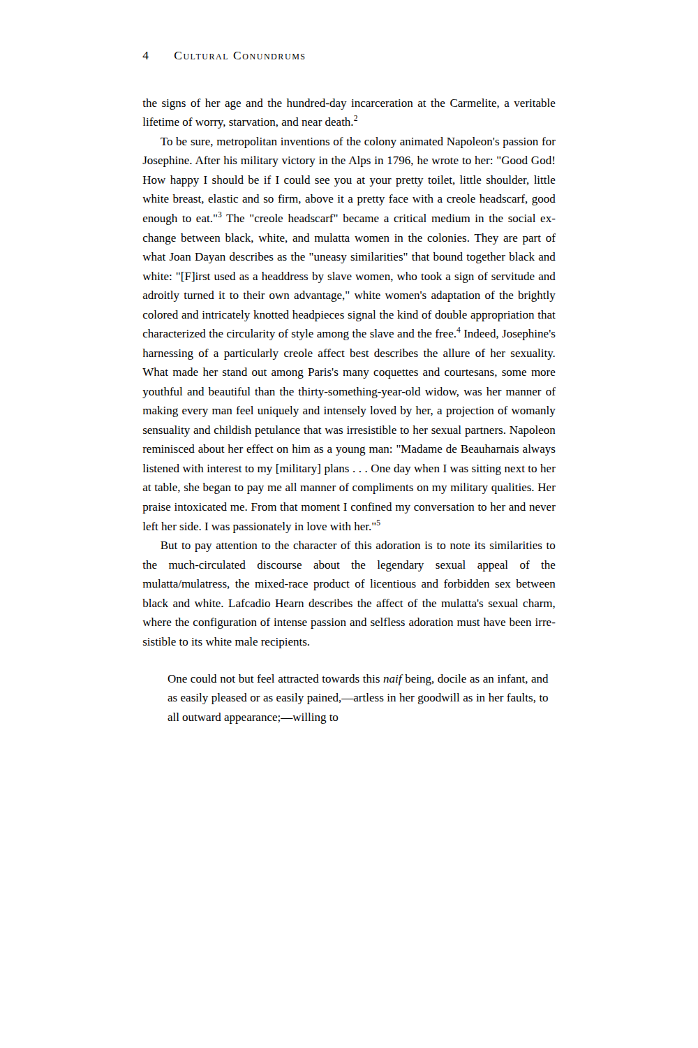4 Cultural Conundrums
the signs of her age and the hundred-day incarceration at the Carmelite, a veritable lifetime of worry, starvation, and near death.2
To be sure, metropolitan inventions of the colony animated Napoleon's passion for Josephine. After his military victory in the Alps in 1796, he wrote to her: "Good God! How happy I should be if I could see you at your pretty toilet, little shoulder, little white breast, elastic and so firm, above it a pretty face with a creole headscarf, good enough to eat."3 The "creole headscarf" became a critical medium in the social exchange between black, white, and mulatta women in the colonies. They are part of what Joan Dayan describes as the "uneasy similarities" that bound together black and white: "[F]irst used as a headdress by slave women, who took a sign of servitude and adroitly turned it to their own advantage," white women's adaptation of the brightly colored and intricately knotted headpieces signal the kind of double appropriation that characterized the circularity of style among the slave and the free.4 Indeed, Josephine's harnessing of a particularly creole affect best describes the allure of her sexuality. What made her stand out among Paris's many coquettes and courtesans, some more youthful and beautiful than the thirty-something-year-old widow, was her manner of making every man feel uniquely and intensely loved by her, a projection of womanly sensuality and childish petulance that was irresistible to her sexual partners. Napoleon reminisced about her effect on him as a young man: "Madame de Beauharnais always listened with interest to my [military] plans . . . One day when I was sitting next to her at table, she began to pay me all manner of compliments on my military qualities. Her praise intoxicated me. From that moment I confined my conversation to her and never left her side. I was passionately in love with her."5
But to pay attention to the character of this adoration is to note its similarities to the much-circulated discourse about the legendary sexual appeal of the mulatta/mulatress, the mixed-race product of licentious and forbidden sex between black and white. Lafcadio Hearn describes the affect of the mulatta's sexual charm, where the configuration of intense passion and selfless adoration must have been irresistible to its white male recipients.
One could not but feel attracted towards this naif being, docile as an infant, and as easily pleased or as easily pained,—artless in her goodwill as in her faults, to all outward appearance;—willing to